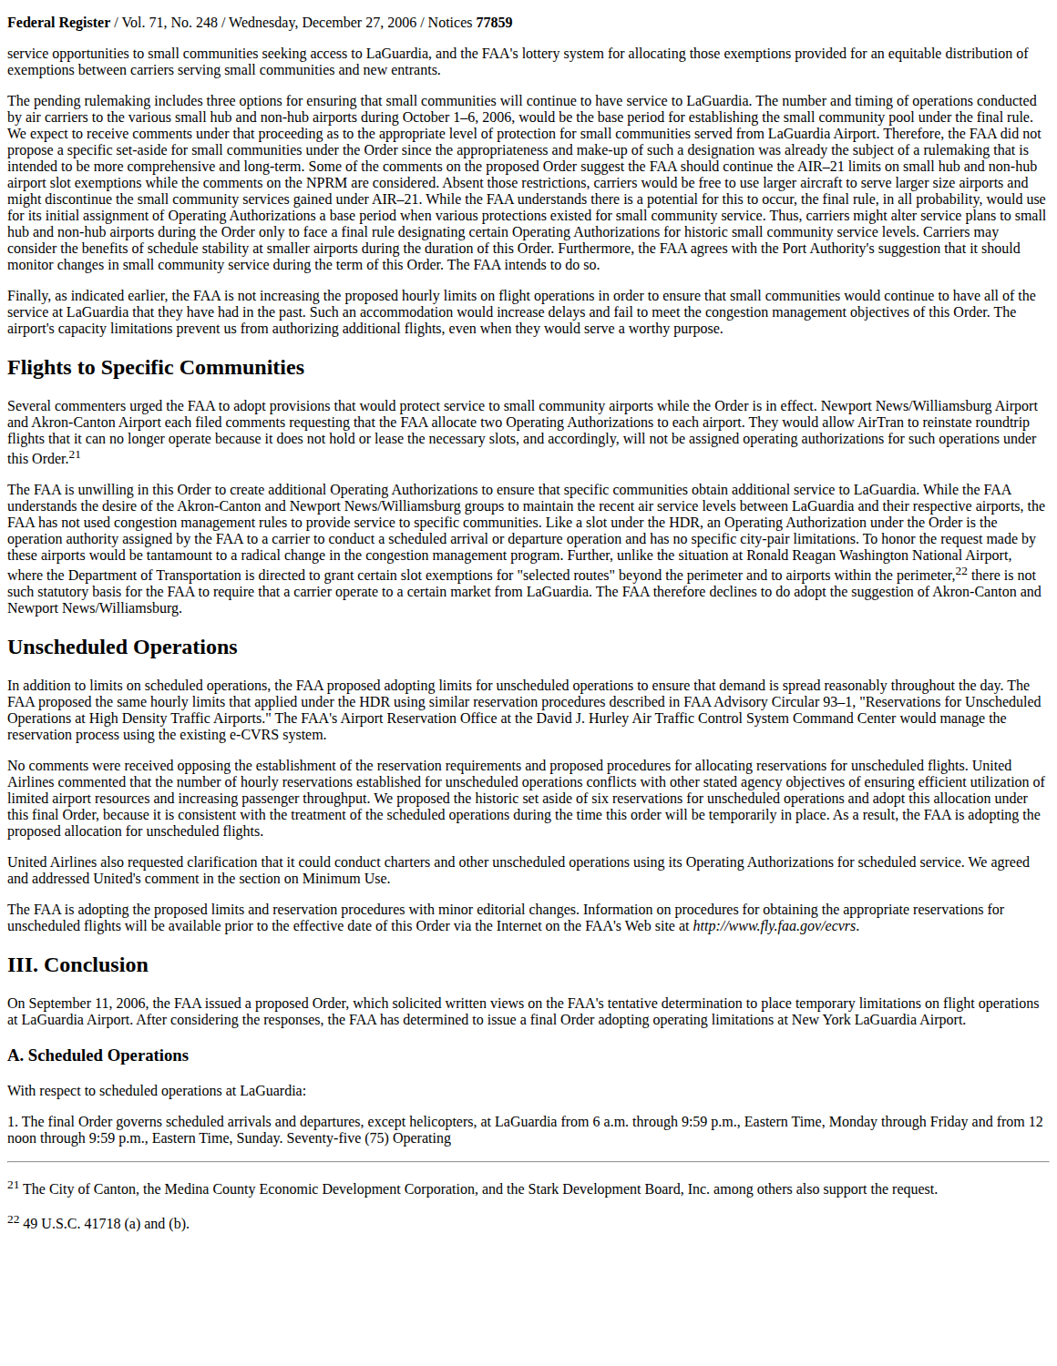Federal Register / Vol. 71, No. 248 / Wednesday, December 27, 2006 / Notices 77859
service opportunities to small communities seeking access to LaGuardia, and the FAA's lottery system for allocating those exemptions provided for an equitable distribution of exemptions between carriers serving small communities and new entrants.
The pending rulemaking includes three options for ensuring that small communities will continue to have service to LaGuardia. The number and timing of operations conducted by air carriers to the various small hub and non-hub airports during October 1–6, 2006, would be the base period for establishing the small community pool under the final rule. We expect to receive comments under that proceeding as to the appropriate level of protection for small communities served from LaGuardia Airport. Therefore, the FAA did not propose a specific set-aside for small communities under the Order since the appropriateness and make-up of such a designation was already the subject of a rulemaking that is intended to be more comprehensive and long-term. Some of the comments on the proposed Order suggest the FAA should continue the AIR–21 limits on small hub and non-hub airport slot exemptions while the comments on the NPRM are considered. Absent those restrictions, carriers would be free to use larger aircraft to serve larger size airports and might discontinue the small community services gained under AIR–21. While the FAA understands there is a potential for this to occur, the final rule, in all probability, would use for its initial assignment of Operating Authorizations a base period when various protections existed for small community service. Thus, carriers might alter service plans to small hub and non-hub airports during the Order only to face a final rule designating certain Operating Authorizations for historic small community service levels. Carriers may consider the benefits of schedule stability at smaller airports during the duration of this Order. Furthermore, the FAA agrees with the Port Authority's suggestion that it should monitor changes in small community service during the term of this Order. The FAA intends to do so.
Finally, as indicated earlier, the FAA is not increasing the proposed hourly limits on flight operations in order to ensure that small communities would continue to have all of the service at LaGuardia that they have had in the past. Such an accommodation would increase delays and fail to meet the congestion management objectives of this Order. The airport's capacity limitations prevent us from authorizing additional flights, even when they would serve a worthy purpose.
Flights to Specific Communities
Several commenters urged the FAA to adopt provisions that would protect service to small community airports while the Order is in effect. Newport News/Williamsburg Airport and Akron-Canton Airport each filed comments requesting that the FAA allocate two Operating Authorizations to each airport. They would allow AirTran to reinstate roundtrip flights that it can no longer operate because it does not hold or lease the necessary slots, and accordingly, will not be assigned operating authorizations for such operations under this Order.21
The FAA is unwilling in this Order to create additional Operating Authorizations to ensure that specific communities obtain additional service to LaGuardia. While the FAA understands the desire of the Akron-Canton and Newport News/Williamsburg groups to maintain the recent air service levels between LaGuardia and their respective airports, the FAA has not used congestion management rules to provide service to specific communities. Like a slot under the HDR, an Operating Authorization under the Order is the operation authority assigned by the FAA to a carrier to conduct a scheduled arrival or departure operation and has no specific city-pair limitations. To honor the request made by these airports would be tantamount to a radical change in the congestion management program. Further, unlike the situation at Ronald Reagan Washington National Airport, where the Department of Transportation is directed to grant certain slot exemptions for "selected routes" beyond the perimeter and to airports within the perimeter,22 there is not such statutory basis for the FAA to require that a carrier operate to a certain market from LaGuardia. The FAA therefore declines to do adopt the suggestion of Akron-Canton and Newport News/Williamsburg.
Unscheduled Operations
In addition to limits on scheduled operations, the FAA proposed adopting limits for unscheduled operations to ensure that demand is spread reasonably throughout the day. The FAA proposed the same hourly limits that applied under the HDR using similar reservation procedures described in FAA Advisory Circular 93–1, "Reservations for Unscheduled Operations at High Density Traffic Airports." The FAA's Airport Reservation Office at the David J. Hurley Air Traffic Control System Command Center would manage the reservation process using the existing e-CVRS system.
No comments were received opposing the establishment of the reservation requirements and proposed procedures for allocating reservations for unscheduled flights. United Airlines commented that the number of hourly reservations established for unscheduled operations conflicts with other stated agency objectives of ensuring efficient utilization of limited airport resources and increasing passenger throughput. We proposed the historic set aside of six reservations for unscheduled operations and adopt this allocation under this final Order, because it is consistent with the treatment of the scheduled operations during the time this order will be temporarily in place. As a result, the FAA is adopting the proposed allocation for unscheduled flights.
United Airlines also requested clarification that it could conduct charters and other unscheduled operations using its Operating Authorizations for scheduled service. We agreed and addressed United's comment in the section on Minimum Use.
The FAA is adopting the proposed limits and reservation procedures with minor editorial changes. Information on procedures for obtaining the appropriate reservations for unscheduled flights will be available prior to the effective date of this Order via the Internet on the FAA's Web site at http://www.fly.faa.gov/ecvrs.
III. Conclusion
On September 11, 2006, the FAA issued a proposed Order, which solicited written views on the FAA's tentative determination to place temporary limitations on flight operations at LaGuardia Airport. After considering the responses, the FAA has determined to issue a final Order adopting operating limitations at New York LaGuardia Airport.
A. Scheduled Operations
With respect to scheduled operations at LaGuardia:
1. The final Order governs scheduled arrivals and departures, except helicopters, at LaGuardia from 6 a.m. through 9:59 p.m., Eastern Time, Monday through Friday and from 12 noon through 9:59 p.m., Eastern Time, Sunday. Seventy-five (75) Operating
21 The City of Canton, the Medina County Economic Development Corporation, and the Stark Development Board, Inc. among others also support the request.
22 49 U.S.C. 41718 (a) and (b).